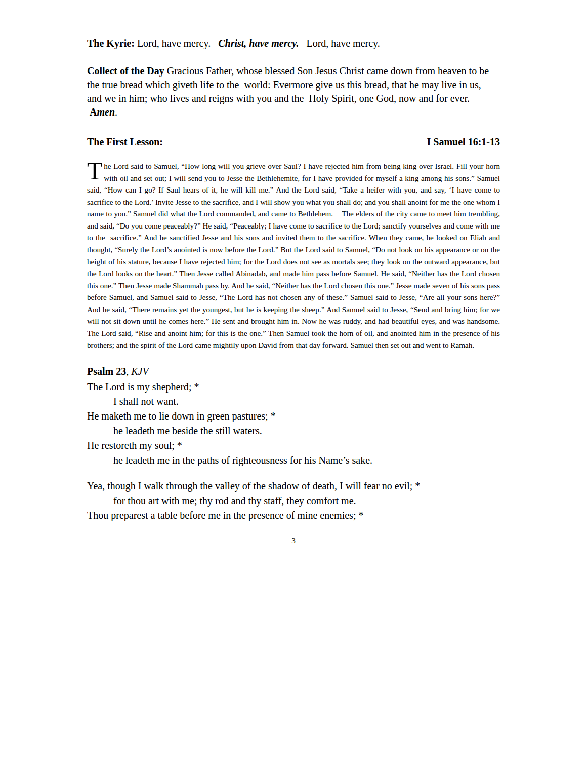The Kyrie: Lord, have mercy. Christ, have mercy. Lord, have mercy.
Collect of the Day Gracious Father, whose blessed Son Jesus Christ came down from heaven to be the true bread which giveth life to the world: Evermore give us this bread, that he may live in us, and we in him; who lives and reigns with you and the Holy Spirit, one God, now and for ever. Amen.
The First Lesson: I Samuel 16:1-13
The Lord said to Samuel, “How long will you grieve over Saul? I have rejected him from being king over Israel. Fill your horn with oil and set out; I will send you to Jesse the Bethlehemite, for I have provided for myself a king among his sons.” Samuel said, “How can I go? If Saul hears of it, he will kill me.” And the Lord said, “Take a heifer with you, and say, ‘I have come to sacrifice to the Lord.’ Invite Jesse to the sacrifice, and I will show you what you shall do; and you shall anoint for me the one whom I name to you.” Samuel did what the Lord commanded, and came to Bethlehem. The elders of the city came to meet him trembling, and said, “Do you come peaceably?” He said, “Peaceably; I have come to sacrifice to the Lord; sanctify yourselves and come with me to the sacrifice.” And he sanctified Jesse and his sons and invited them to the sacrifice. When they came, he looked on Eliab and thought, “Surely the Lord’s anointed is now before the Lord.” But the Lord said to Samuel, “Do not look on his appearance or on the height of his stature, because I have rejected him; for the Lord does not see as mortals see; they look on the outward appearance, but the Lord looks on the heart.” Then Jesse called Abinadab, and made him pass before Samuel. He said, “Neither has the Lord chosen this one.” Then Jesse made Shammah pass by. And he said, “Neither has the Lord chosen this one.” Jesse made seven of his sons pass before Samuel, and Samuel said to Jesse, “The Lord has not chosen any of these.” Samuel said to Jesse, “Are all your sons here?” And he said, “There remains yet the youngest, but he is keeping the sheep.” And Samuel said to Jesse, “Send and bring him; for we will not sit down until he comes here.” He sent and brought him in. Now he was ruddy, and had beautiful eyes, and was handsome. The Lord said, “Rise and anoint him; for this is the one.” Then Samuel took the horn of oil, and anointed him in the presence of his brothers; and the spirit of the Lord came mightily upon David from that day forward. Samuel then set out and went to Ramah.
Psalm 23, KJV
The Lord is my shepherd; *
I shall not want.
He maketh me to lie down in green pastures; *
he leadeth me beside the still waters.
He restoreth my soul; *
he leadeth me in the paths of righteousness for his Name’s sake.
Yea, though I walk through the valley of the shadow of death, I will fear no evil; *
for thou art with me; thy rod and thy staff, they comfort me.
Thou preparest a table before me in the presence of mine enemies; *
3